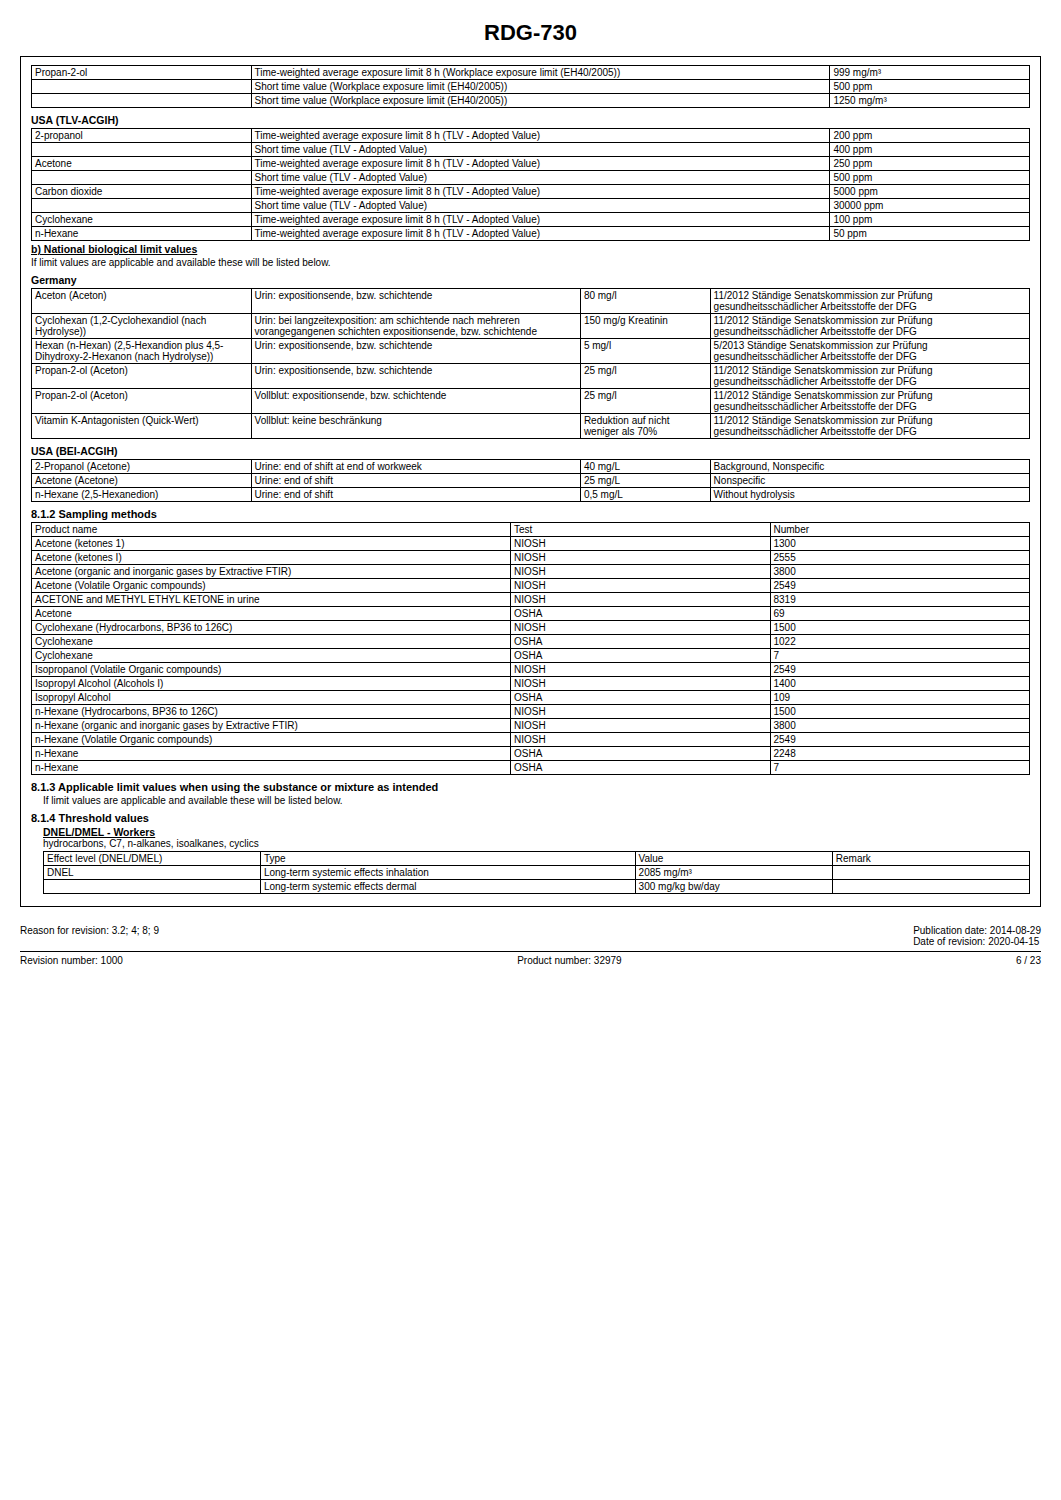RDG-730
| Propan-2-ol | Time-weighted average exposure limit 8 h (Workplace exposure limit (EH40/2005)) | 999 mg/m³ |
| | Short time value (Workplace exposure limit (EH40/2005)) | 500 ppm |
| | Short time value (Workplace exposure limit (EH40/2005)) | 1250 mg/m³ |
USA (TLV-ACGIH)
| 2-propanol | Time-weighted average exposure limit 8 h (TLV - Adopted Value) | 200 ppm |
| | Short time value (TLV - Adopted Value) | 400 ppm |
| Acetone | Time-weighted average exposure limit 8 h (TLV - Adopted Value) | 250 ppm |
| | Short time value (TLV - Adopted Value) | 500 ppm |
| Carbon dioxide | Time-weighted average exposure limit 8 h (TLV - Adopted Value) | 5000 ppm |
| | Short time value (TLV - Adopted Value) | 30000 ppm |
| Cyclohexane | Time-weighted average exposure limit 8 h (TLV - Adopted Value) | 100 ppm |
| n-Hexane | Time-weighted average exposure limit 8 h (TLV - Adopted Value) | 50 ppm |
b) National biological limit values
If limit values are applicable and available these will be listed below.
Germany
| Aceton (Aceton) | Urin: expositionsende, bzw. schichtende | 80 mg/l | 11/2012 Ständige Senatskommission zur Prüfung gesundheitsschädlicher Arbeitsstoffe der DFG |
| Cyclohexan (1,2-Cyclohexandiol (nach Hydrolyse)) | Urin: bei langzeitexposition: am schichtende nach mehreren vorangegangenen schichten expositionsende, bzw. schichtende | 150 mg/g Kreatinin | 11/2012 Ständige Senatskommission zur Prüfung gesundheitsschädlicher Arbeitsstoffe der DFG |
| Hexan (n-Hexan) (2,5-Hexandion plus 4,5-Dihydroxy-2-Hexanon (nach Hydrolyse)) | Urin: expositionsende, bzw. schichtende | 5 mg/l | 5/2013 Ständige Senatskommission zur Prüfung gesundheitsschädlicher Arbeitsstoffe der DFG |
| Propan-2-ol (Aceton) | Urin: expositionsende, bzw. schichtende | 25 mg/l | 11/2012 Ständige Senatskommission zur Prüfung gesundheitsschädlicher Arbeitsstoffe der DFG |
| Propan-2-ol (Aceton) | Vollblut: expositionsende, bzw. schichtende | 25 mg/l | 11/2012 Ständige Senatskommission zur Prüfung gesundheitsschädlicher Arbeitsstoffe der DFG |
| Vitamin K-Antagonisten (Quick-Wert) | Vollblut: keine beschränkung | Reduktion auf nicht weniger als 70% | 11/2012 Ständige Senatskommission zur Prüfung gesundheitsschädlicher Arbeitsstoffe der DFG |
USA (BEI-ACGIH)
| 2-Propanol (Acetone) | Urine: end of shift at end of workweek | 40 mg/L | Background, Nonspecific |
| Acetone (Acetone) | Urine: end of shift | 25 mg/L | Nonspecific |
| n-Hexane (2,5-Hexanedion) | Urine: end of shift | 0,5 mg/L | Without hydrolysis |
8.1.2 Sampling methods
| Product name | Test | Number |
| --- | --- | --- |
| Acetone (ketones 1) | NIOSH | 1300 |
| Acetone (ketones I) | NIOSH | 2555 |
| Acetone (organic and inorganic gases by Extractive FTIR) | NIOSH | 3800 |
| Acetone (Volatile Organic compounds) | NIOSH | 2549 |
| ACETONE and METHYL ETHYL KETONE in urine | NIOSH | 8319 |
| Acetone | OSHA | 69 |
| Cyclohexane (Hydrocarbons, BP36 to 126C) | NIOSH | 1500 |
| Cyclohexane | OSHA | 1022 |
| Cyclohexane | OSHA | 7 |
| Isopropanol (Volatile Organic compounds) | NIOSH | 2549 |
| Isopropyl Alcohol (Alcohols I) | NIOSH | 1400 |
| Isopropyl Alcohol | OSHA | 109 |
| n-Hexane (Hydrocarbons, BP36 to 126C) | NIOSH | 1500 |
| n-Hexane (organic and inorganic gases by Extractive FTIR) | NIOSH | 3800 |
| n-Hexane (Volatile Organic compounds) | NIOSH | 2549 |
| n-Hexane | OSHA | 2248 |
| n-Hexane | OSHA | 7 |
8.1.3 Applicable limit values when using the substance or mixture as intended
If limit values are applicable and available these will be listed below.
8.1.4 Threshold values
DNEL/DMEL - Workers
hydrocarbons, C7, n-alkanes, isoalkanes, cyclics
| Effect level (DNEL/DMEL) | Type | Value | Remark |
| --- | --- | --- | --- |
| DNEL | Long-term systemic effects inhalation | 2085 mg/m³ | |
| | Long-term systemic effects dermal | 300 mg/kg bw/day | |
Reason for revision: 3.2; 4; 8; 9
Publication date: 2014-08-29
Date of revision: 2020-04-15
Revision number: 1000
Product number: 32979
6 / 23